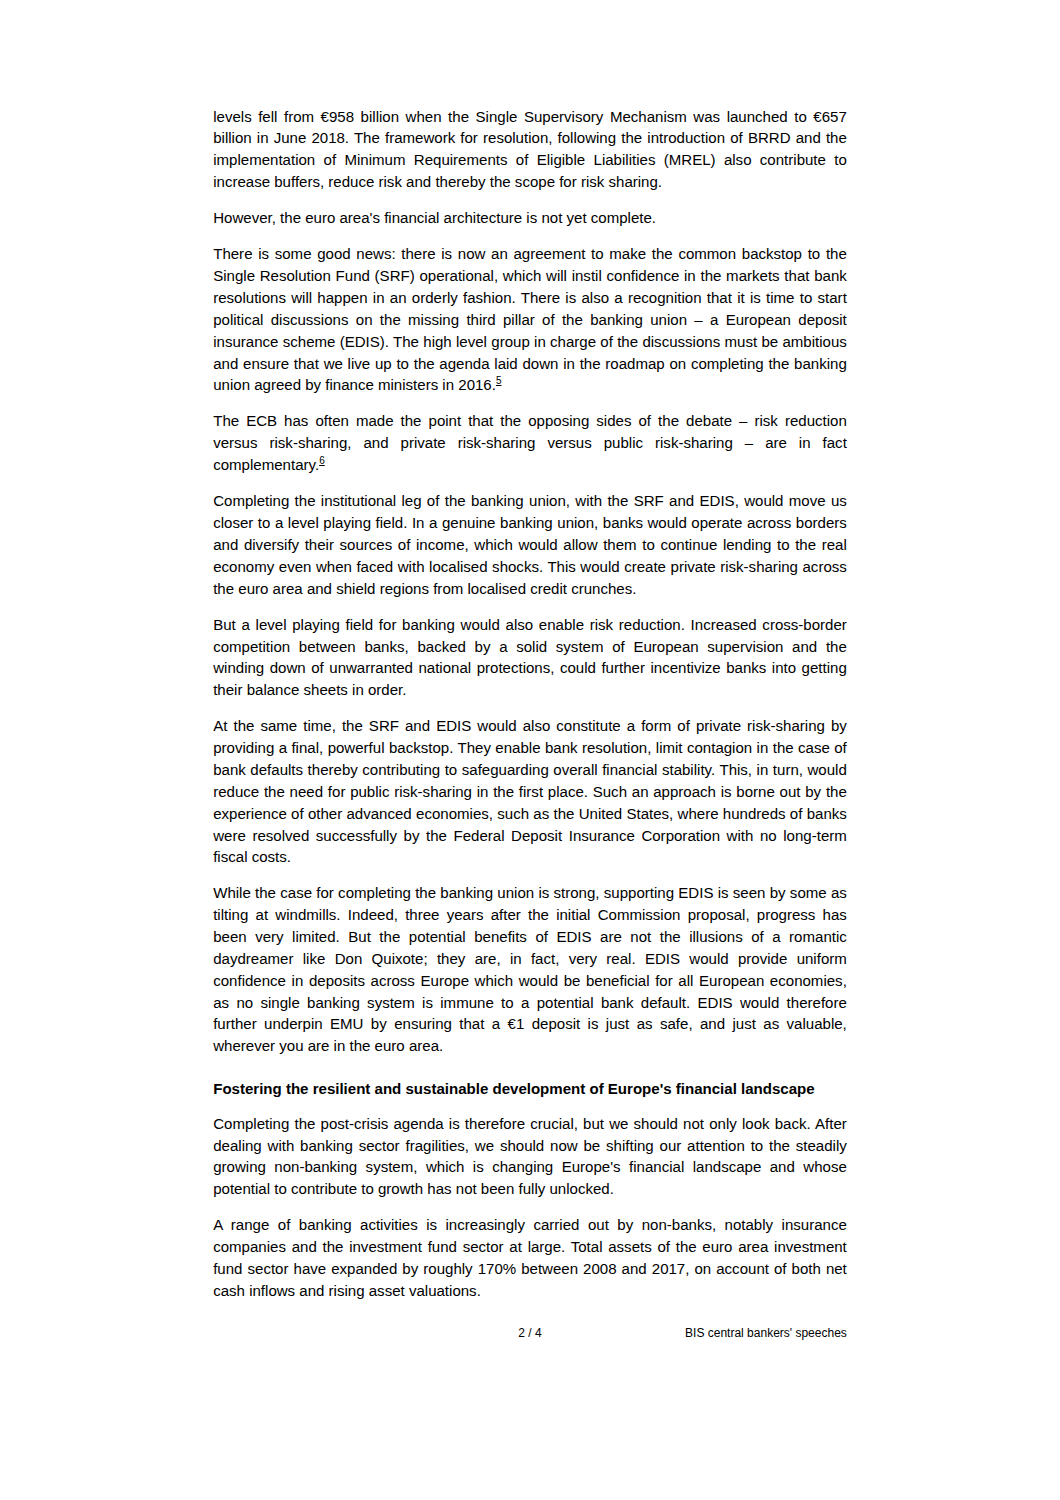levels fell from €958 billion when the Single Supervisory Mechanism was launched to €657 billion in June 2018. The framework for resolution, following the introduction of BRRD and the implementation of Minimum Requirements of Eligible Liabilities (MREL) also contribute to increase buffers, reduce risk and thereby the scope for risk sharing.
However, the euro area's financial architecture is not yet complete.
There is some good news: there is now an agreement to make the common backstop to the Single Resolution Fund (SRF) operational, which will instil confidence in the markets that bank resolutions will happen in an orderly fashion. There is also a recognition that it is time to start political discussions on the missing third pillar of the banking union – a European deposit insurance scheme (EDIS). The high level group in charge of the discussions must be ambitious and ensure that we live up to the agenda laid down in the roadmap on completing the banking union agreed by finance ministers in 2016.5
The ECB has often made the point that the opposing sides of the debate – risk reduction versus risk-sharing, and private risk-sharing versus public risk-sharing – are in fact complementary.6
Completing the institutional leg of the banking union, with the SRF and EDIS, would move us closer to a level playing field. In a genuine banking union, banks would operate across borders and diversify their sources of income, which would allow them to continue lending to the real economy even when faced with localised shocks. This would create private risk-sharing across the euro area and shield regions from localised credit crunches.
But a level playing field for banking would also enable risk reduction. Increased cross-border competition between banks, backed by a solid system of European supervision and the winding down of unwarranted national protections, could further incentivize banks into getting their balance sheets in order.
At the same time, the SRF and EDIS would also constitute a form of private risk-sharing by providing a final, powerful backstop. They enable bank resolution, limit contagion in the case of bank defaults thereby contributing to safeguarding overall financial stability. This, in turn, would reduce the need for public risk-sharing in the first place. Such an approach is borne out by the experience of other advanced economies, such as the United States, where hundreds of banks were resolved successfully by the Federal Deposit Insurance Corporation with no long-term fiscal costs.
While the case for completing the banking union is strong, supporting EDIS is seen by some as tilting at windmills. Indeed, three years after the initial Commission proposal, progress has been very limited. But the potential benefits of EDIS are not the illusions of a romantic daydreamer like Don Quixote; they are, in fact, very real. EDIS would provide uniform confidence in deposits across Europe which would be beneficial for all European economies, as no single banking system is immune to a potential bank default. EDIS would therefore further underpin EMU by ensuring that a €1 deposit is just as safe, and just as valuable, wherever you are in the euro area.
Fostering the resilient and sustainable development of Europe's financial landscape
Completing the post-crisis agenda is therefore crucial, but we should not only look back. After dealing with banking sector fragilities, we should now be shifting our attention to the steadily growing non-banking system, which is changing Europe's financial landscape and whose potential to contribute to growth has not been fully unlocked.
A range of banking activities is increasingly carried out by non-banks, notably insurance companies and the investment fund sector at large. Total assets of the euro area investment fund sector have expanded by roughly 170% between 2008 and 2017, on account of both net cash inflows and rising asset valuations.
2 / 4
BIS central bankers' speeches